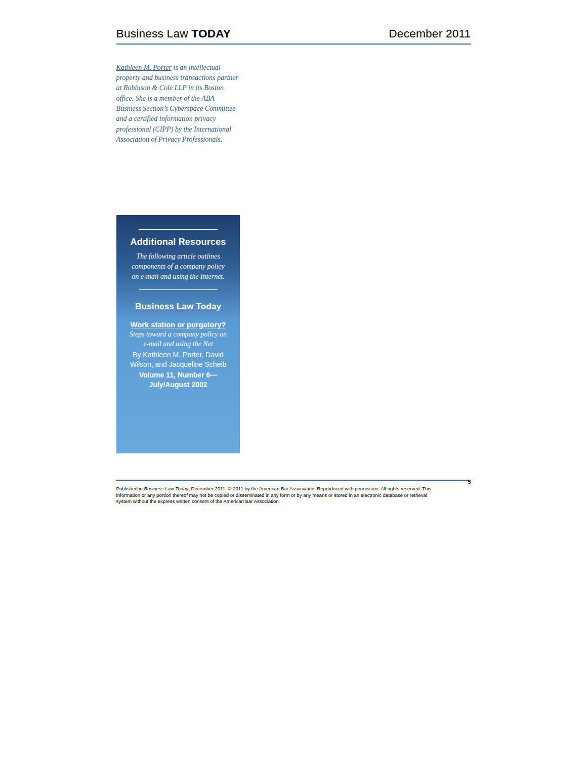Business Law TODAY
December 2011
Kathleen M. Porter is an intellectual property and business transactions partner at Robinson & Cole LLP in its Boston office. She is a member of the ABA Business Section’s Cyberspace Committee and a certified information privacy professional (CIPP) by the International Association of Privacy Professionals.
Additional Resources
The following article outlines components of a company policy on e-mail and using the Internet.
Business Law Today
Work station or purgatory?
Steps toward a company policy on e-mail and using the Net
By Kathleen M. Porter, David Wilson, and Jacqueline Scheib
Volume 11, Number 6—July/August 2002
5
Published in Business Law Today, December 2011. © 2011 by the American Bar Association. Reproduced with permission. All rights reserved. This information or any portion thereof may not be copied or disseminated in any form or by any means or stored in an electronic database or retrieval system without the express written consent of the American Bar Association.